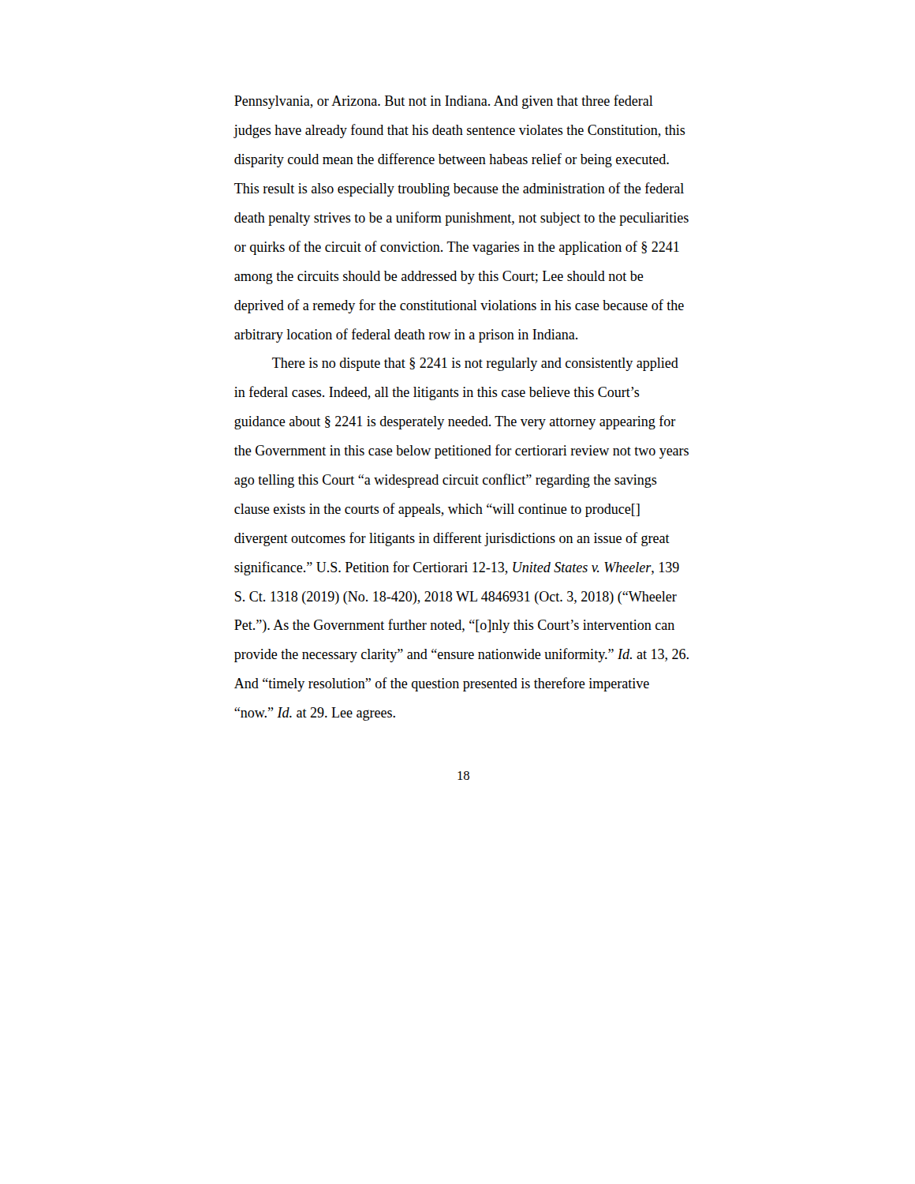Pennsylvania, or Arizona. But not in Indiana. And given that three federal judges have already found that his death sentence violates the Constitution, this disparity could mean the difference between habeas relief or being executed. This result is also especially troubling because the administration of the federal death penalty strives to be a uniform punishment, not subject to the peculiarities or quirks of the circuit of conviction. The vagaries in the application of § 2241 among the circuits should be addressed by this Court; Lee should not be deprived of a remedy for the constitutional violations in his case because of the arbitrary location of federal death row in a prison in Indiana.
There is no dispute that § 2241 is not regularly and consistently applied in federal cases. Indeed, all the litigants in this case believe this Court’s guidance about § 2241 is desperately needed. The very attorney appearing for the Government in this case below petitioned for certiorari review not two years ago telling this Court “a widespread circuit conflict” regarding the savings clause exists in the courts of appeals, which “will continue to produce[] divergent outcomes for litigants in different jurisdictions on an issue of great significance.” U.S. Petition for Certiorari 12-13, United States v. Wheeler, 139 S. Ct. 1318 (2019) (No. 18-420), 2018 WL 4846931 (Oct. 3, 2018) (“Wheeler Pet.”). As the Government further noted, “[o]nly this Court’s intervention can provide the necessary clarity” and “ensure nationwide uniformity.” Id. at 13, 26. And “timely resolution” of the question presented is therefore imperative “now.” Id. at 29. Lee agrees.
18